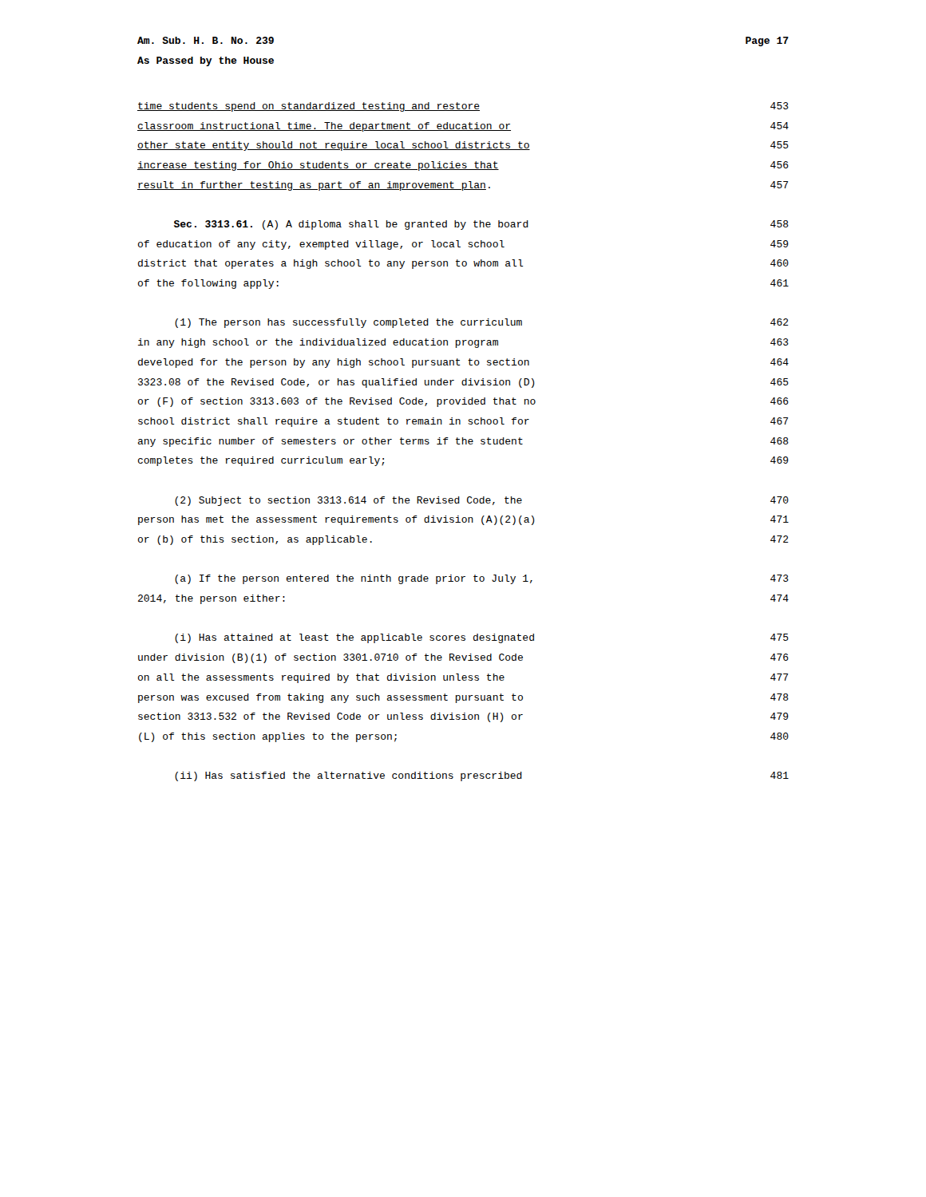Am. Sub. H. B. No. 239 As Passed by the House
Page 17
time students spend on standardized testing and restore 453
classroom instructional time. The department of education or 454
other state entity should not require local school districts to 455
increase testing for Ohio students or create policies that 456
result in further testing as part of an improvement plan. 457
Sec. 3313.61. (A) A diploma shall be granted by the board 458
of education of any city, exempted village, or local school 459
district that operates a high school to any person to whom all 460
of the following apply: 461
(1) The person has successfully completed the curriculum 462
in any high school or the individualized education program 463
developed for the person by any high school pursuant to section 464
3323.08 of the Revised Code, or has qualified under division (D) 465
or (F) of section 3313.603 of the Revised Code, provided that no 466
school district shall require a student to remain in school for 467
any specific number of semesters or other terms if the student 468
completes the required curriculum early; 469
(2) Subject to section 3313.614 of the Revised Code, the 470
person has met the assessment requirements of division (A)(2)(a) 471
or (b) of this section, as applicable. 472
(a) If the person entered the ninth grade prior to July 1, 473
2014, the person either: 474
(i) Has attained at least the applicable scores designated 475
under division (B)(1) of section 3301.0710 of the Revised Code 476
on all the assessments required by that division unless the 477
person was excused from taking any such assessment pursuant to 478
section 3313.532 of the Revised Code or unless division (H) or 479
(L) of this section applies to the person; 480
(ii) Has satisfied the alternative conditions prescribed 481